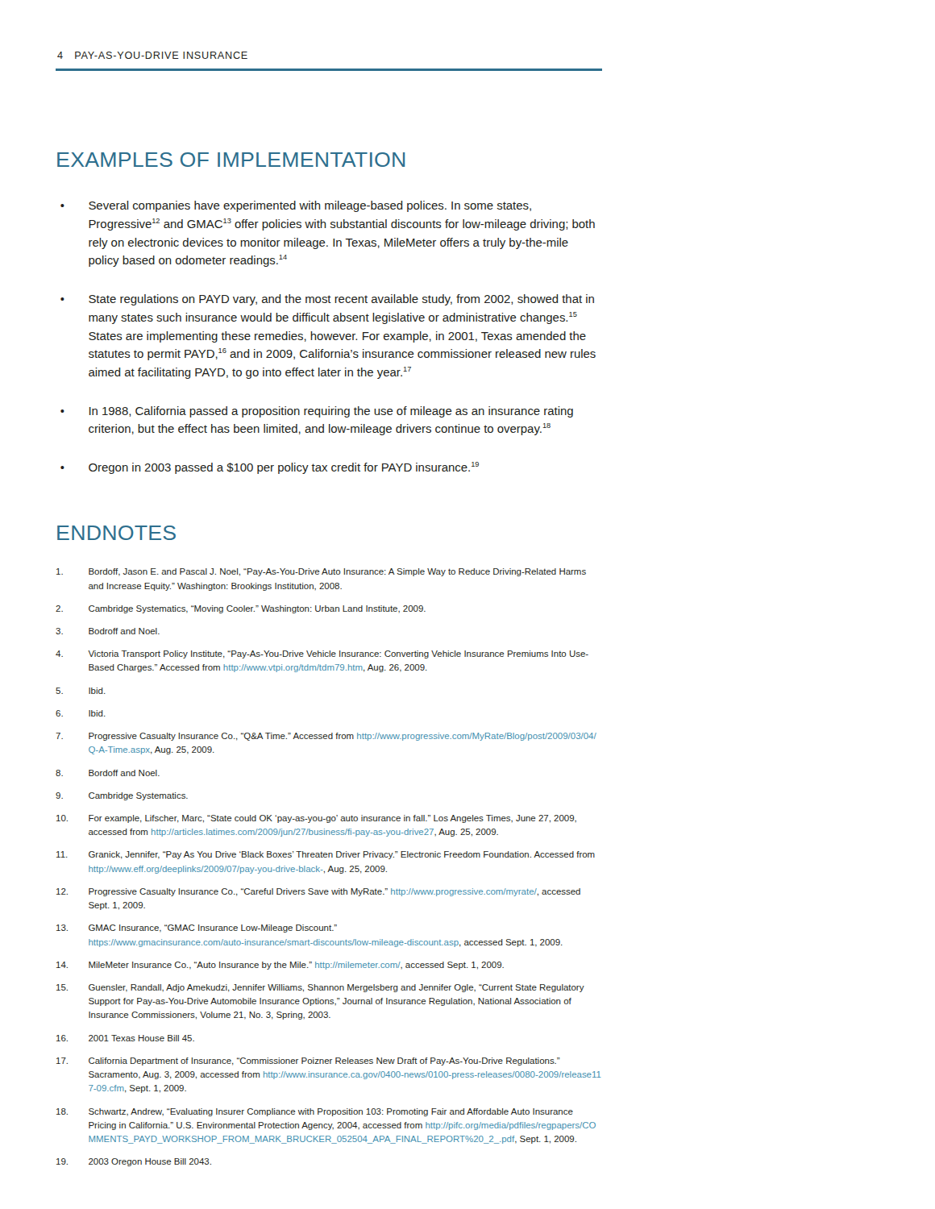4 PAY-AS-YOU-DRIVE INSURANCE
EXAMPLES OF IMPLEMENTATION
Several companies have experimented with mileage-based polices. In some states, Progressive12 and GMAC13 offer policies with substantial discounts for low-mileage driving; both rely on electronic devices to monitor mileage. In Texas, MileMeter offers a truly by-the-mile policy based on odometer readings.14
State regulations on PAYD vary, and the most recent available study, from 2002, showed that in many states such insurance would be difficult absent legislative or administrative changes.15 States are implementing these remedies, however. For example, in 2001, Texas amended the statutes to permit PAYD,16 and in 2009, California’s insurance commissioner released new rules aimed at facilitating PAYD, to go into effect later in the year.17
In 1988, California passed a proposition requiring the use of mileage as an insurance rating criterion, but the effect has been limited, and low-mileage drivers continue to overpay.18
Oregon in 2003 passed a $100 per policy tax credit for PAYD insurance.19
ENDNOTES
Bordoff, Jason E. and Pascal J. Noel, “Pay-As-You-Drive Auto Insurance: A Simple Way to Reduce Driving-Related Harms and Increase Equity.” Washington: Brookings Institution, 2008.
Cambridge Systematics, “Moving Cooler.” Washington: Urban Land Institute, 2009.
Bodroff and Noel.
Victoria Transport Policy Institute, “Pay-As-You-Drive Vehicle Insurance: Converting Vehicle Insurance Premiums Into Use-Based Charges.” Accessed from http://www.vtpi.org/tdm/tdm79.htm, Aug. 26, 2009.
Ibid.
Ibid.
Progressive Casualty Insurance Co., “Q&A Time.” Accessed from http://www.progressive.com/MyRate/Blog/post/2009/03/04/Q-A-Time.aspx, Aug. 25, 2009.
Bordoff and Noel.
Cambridge Systematics.
For example, Lifscher, Marc, “State could OK ‘pay-as-you-go’ auto insurance in fall.” Los Angeles Times, June 27, 2009, accessed from http://articles.latimes.com/2009/jun/27/business/fi-pay-as-you-drive27, Aug. 25, 2009.
Granick, Jennifer, “Pay As You Drive ‘Black Boxes’ Threaten Driver Privacy.” Electronic Freedom Foundation. Accessed from http://www.eff.org/deeplinks/2009/07/pay-you-drive-black-, Aug. 25, 2009.
Progressive Casualty Insurance Co., “Careful Drivers Save with MyRate.” http://www.progressive.com/myrate/, accessed Sept. 1, 2009.
GMAC Insurance, “GMAC Insurance Low-Mileage Discount.”
https://www.gmacinsurance.com/auto-insurance/smart-discounts/low-mileage-discount.asp, accessed Sept. 1, 2009.
MileMeter Insurance Co., “Auto Insurance by the Mile.” http://milemeter.com/, accessed Sept. 1, 2009.
Guensler, Randall, Adjo Amekudzi, Jennifer Williams, Shannon Mergelsberg and Jennifer Ogle, “Current State Regulatory Support for Pay-as-You-Drive Automobile Insurance Options,” Journal of Insurance Regulation, National Association of Insurance Commissioners, Volume 21, No. 3, Spring, 2003.
2001 Texas House Bill 45.
California Department of Insurance, “Commissioner Poizner Releases New Draft of Pay-As-You-Drive Regulations.” Sacramento, Aug. 3, 2009, accessed from http://www.insurance.ca.gov/0400-news/0100-press-releases/0080-2009/release117-09.cfm, Sept. 1, 2009.
Schwartz, Andrew, “Evaluating Insurer Compliance with Proposition 103: Promoting Fair and Affordable Auto Insurance Pricing in California.” U.S. Environmental Protection Agency, 2004, accessed from http://pifc.org/media/pdfiles/regpapers/COMMENTS_PAYD_WORKSHOP_FROM_MARK_BRUCKER_052504_APA_FINAL_REPORT%20_2_.pdf, Sept. 1, 2009.
2003 Oregon House Bill 2043.